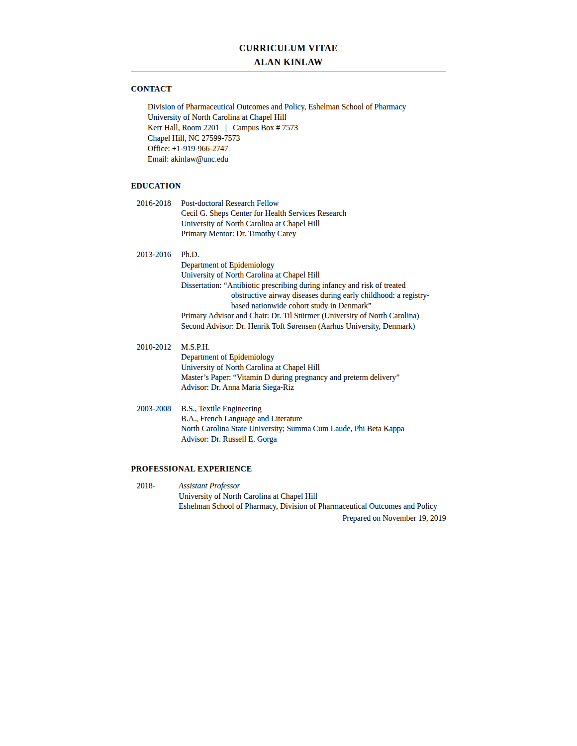CURRICULUM VITAE
ALAN KINLAW
CONTACT
Division of Pharmaceutical Outcomes and Policy, Eshelman School of Pharmacy
University of North Carolina at Chapel Hill
Kerr Hall, Room 2201 | Campus Box # 7573
Chapel Hill, NC 27599-7573
Office: +1-919-966-2747
Email: akinlaw@unc.edu
EDUCATION
2016-2018
Post-doctoral Research Fellow
Cecil G. Sheps Center for Health Services Research
University of North Carolina at Chapel Hill
Primary Mentor: Dr. Timothy Carey
2013-2016
Ph.D.
Department of Epidemiology
University of North Carolina at Chapel Hill
Dissertation: “Antibiotic prescribing during infancy and risk of treated
obstructive airway diseases during early childhood: a registry-
based nationwide cohort study in Denmark”
Primary Advisor and Chair: Dr. Til Stürmer (University of North Carolina)
Second Advisor: Dr. Henrik Toft Sørensen (Aarhus University, Denmark)
2010-2012
M.S.P.H.
Department of Epidemiology
University of North Carolina at Chapel Hill
Master’s Paper: “Vitamin D during pregnancy and preterm delivery”
Advisor: Dr. Anna Maria Siega-Riz
2003-2008
B.S., Textile Engineering
B.A., French Language and Literature
North Carolina State University; Summa Cum Laude, Phi Beta Kappa
Advisor: Dr. Russell E. Gorga
PROFESSIONAL EXPERIENCE
2018-
Assistant Professor
University of North Carolina at Chapel Hill
Eshelman School of Pharmacy, Division of Pharmaceutical Outcomes and Policy
Prepared on November 19, 2019